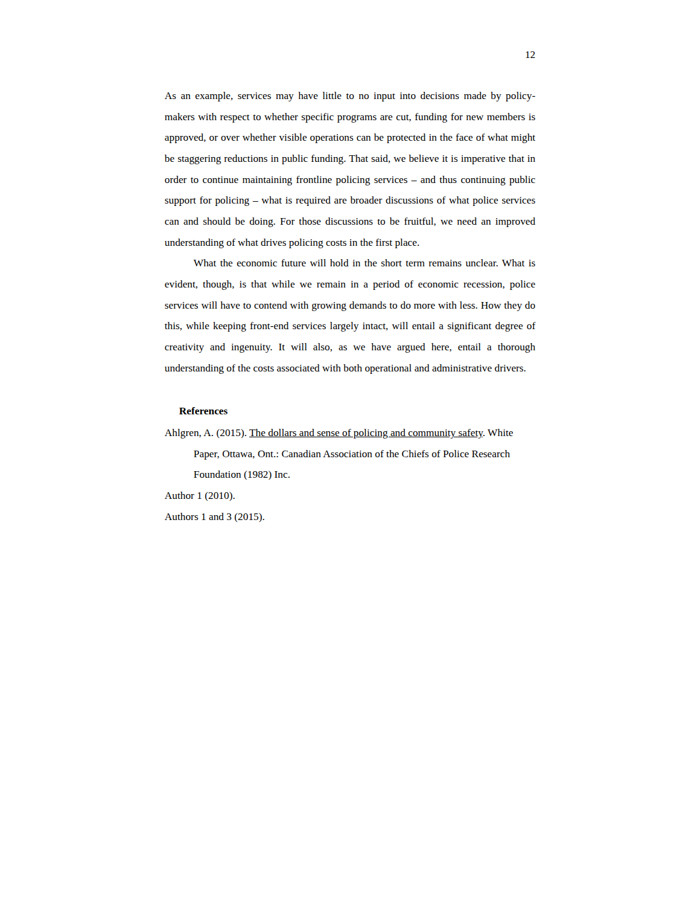12
As an example, services may have little to no input into decisions made by policy-makers with respect to whether specific programs are cut, funding for new members is approved, or over whether visible operations can be protected in the face of what might be staggering reductions in public funding. That said, we believe it is imperative that in order to continue maintaining frontline policing services – and thus continuing public support for policing – what is required are broader discussions of what police services can and should be doing. For those discussions to be fruitful, we need an improved understanding of what drives policing costs in the first place.
What the economic future will hold in the short term remains unclear. What is evident, though, is that while we remain in a period of economic recession, police services will have to contend with growing demands to do more with less. How they do this, while keeping front-end services largely intact, will entail a significant degree of creativity and ingenuity. It will also, as we have argued here, entail a thorough understanding of the costs associated with both operational and administrative drivers.
References
Ahlgren, A. (2015). The dollars and sense of policing and community safety. White Paper, Ottawa, Ont.: Canadian Association of the Chiefs of Police Research Foundation (1982) Inc.
Author 1 (2010).
Authors 1 and 3 (2015).